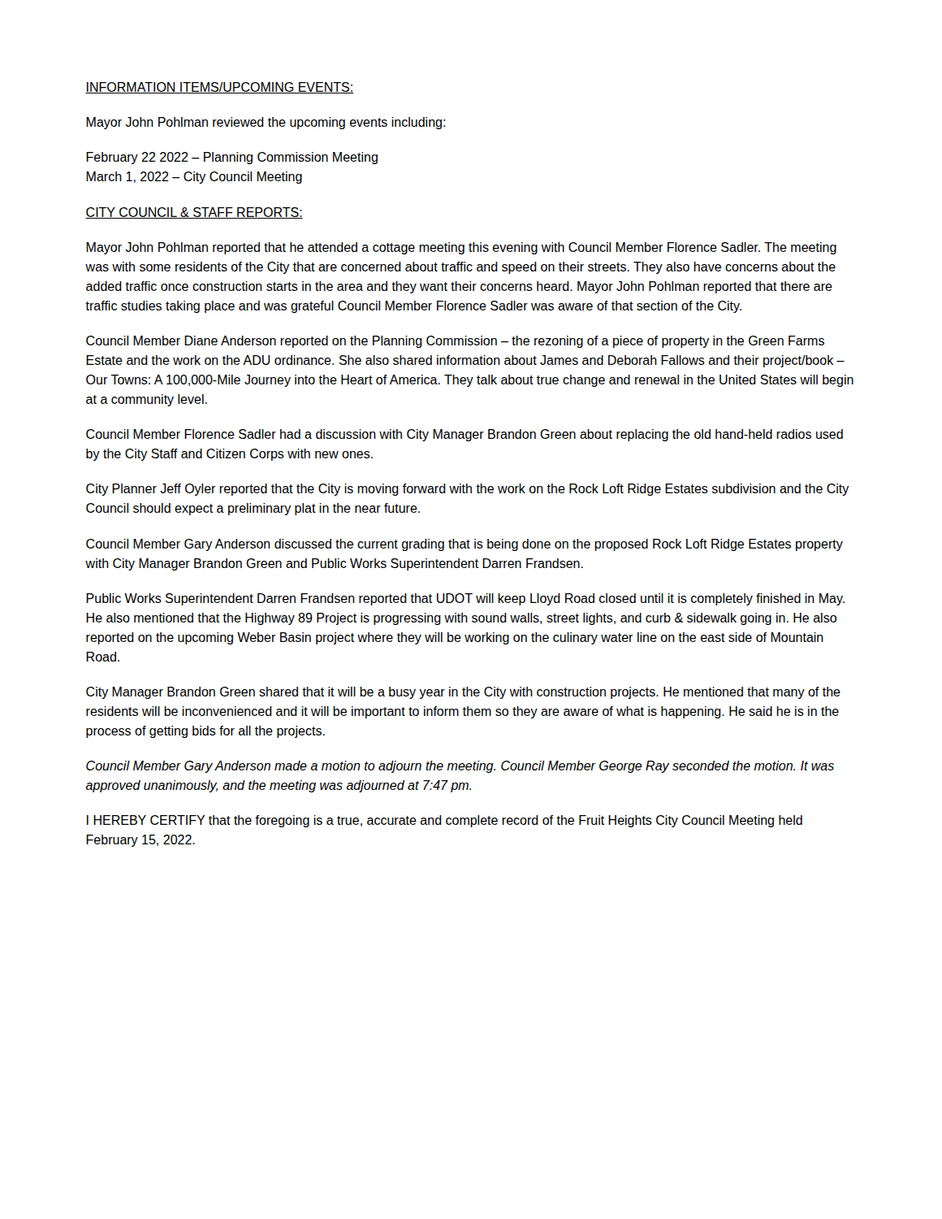INFORMATION ITEMS/UPCOMING EVENTS:
Mayor John Pohlman reviewed the upcoming events including:
February 22 2022 – Planning Commission Meeting
March 1, 2022 – City Council Meeting
CITY COUNCIL & STAFF REPORTS:
Mayor John Pohlman reported that he attended a cottage meeting this evening with Council Member Florence Sadler. The meeting was with some residents of the City that are concerned about traffic and speed on their streets. They also have concerns about the added traffic once construction starts in the area and they want their concerns heard. Mayor John Pohlman reported that there are traffic studies taking place and was grateful Council Member Florence Sadler was aware of that section of the City.
Council Member Diane Anderson reported on the Planning Commission – the rezoning of a piece of property in the Green Farms Estate and the work on the ADU ordinance. She also shared information about James and Deborah Fallows and their project/book – Our Towns: A 100,000-Mile Journey into the Heart of America. They talk about true change and renewal in the United States will begin at a community level.
Council Member Florence Sadler had a discussion with City Manager Brandon Green about replacing the old hand-held radios used by the City Staff and Citizen Corps with new ones.
City Planner Jeff Oyler reported that the City is moving forward with the work on the Rock Loft Ridge Estates subdivision and the City Council should expect a preliminary plat in the near future.
Council Member Gary Anderson discussed the current grading that is being done on the proposed Rock Loft Ridge Estates property with City Manager Brandon Green and Public Works Superintendent Darren Frandsen.
Public Works Superintendent Darren Frandsen reported that UDOT will keep Lloyd Road closed until it is completely finished in May. He also mentioned that the Highway 89 Project is progressing with sound walls, street lights, and curb & sidewalk going in. He also reported on the upcoming Weber Basin project where they will be working on the culinary water line on the east side of Mountain Road.
City Manager Brandon Green shared that it will be a busy year in the City with construction projects. He mentioned that many of the residents will be inconvenienced and it will be important to inform them so they are aware of what is happening. He said he is in the process of getting bids for all the projects.
Council Member Gary Anderson made a motion to adjourn the meeting. Council Member George Ray seconded the motion. It was approved unanimously, and the meeting was adjourned at 7:47 pm.
I HEREBY CERTIFY that the foregoing is a true, accurate and complete record of the Fruit Heights City Council Meeting held February 15, 2022.